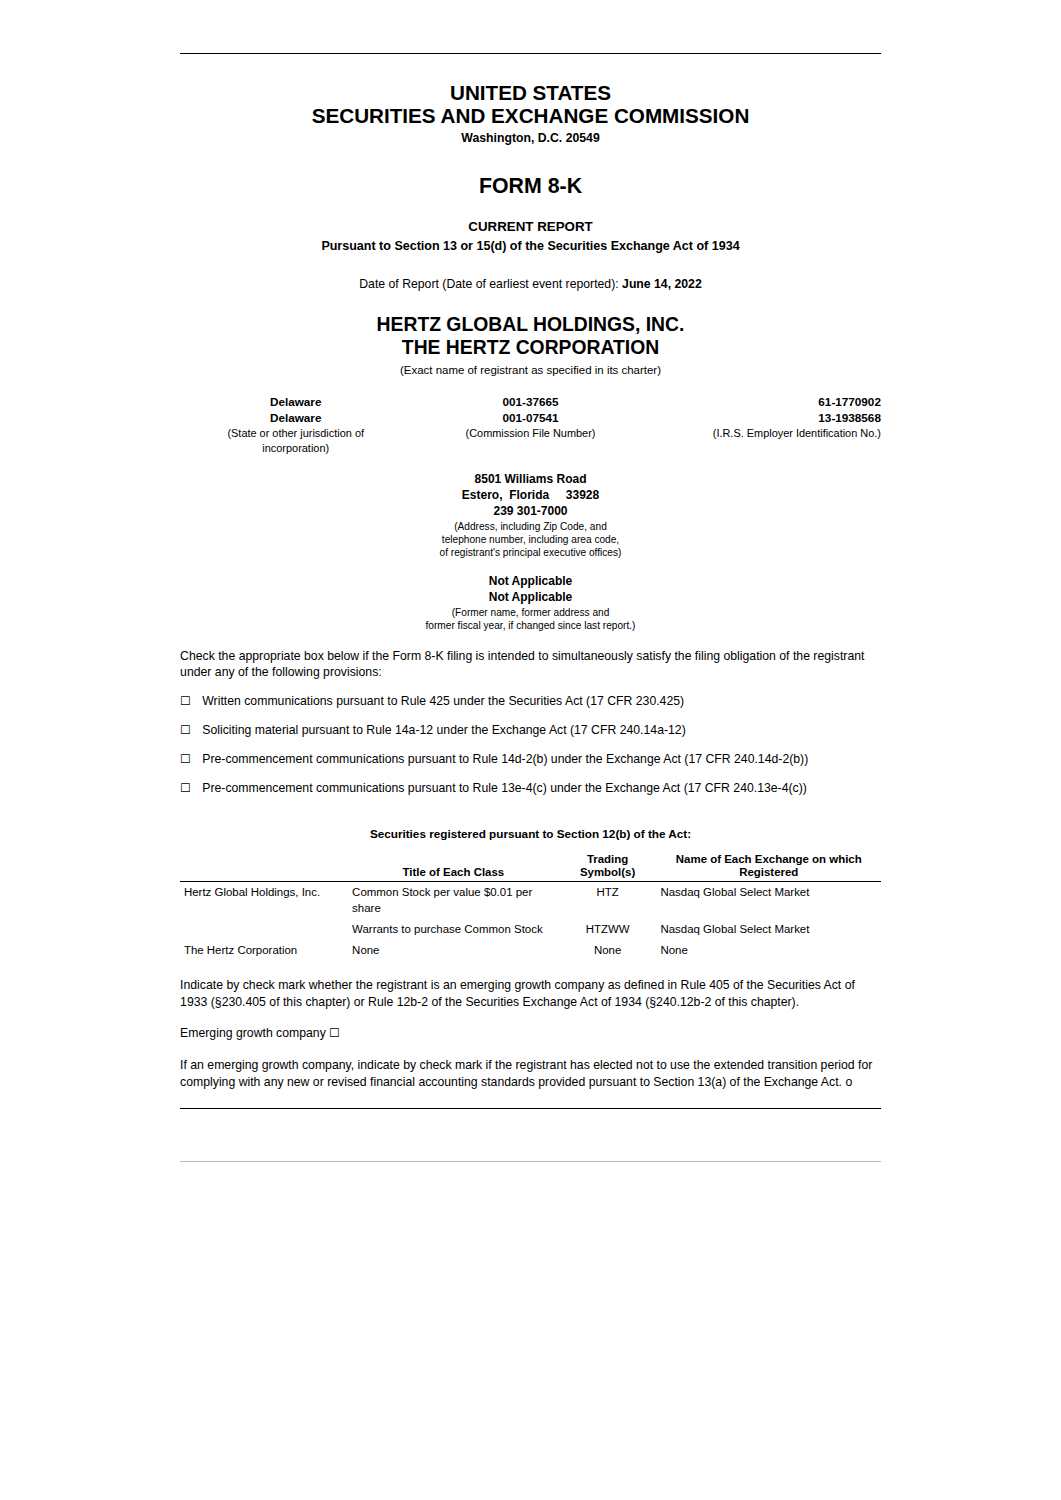UNITED STATES
SECURITIES AND EXCHANGE COMMISSION
Washington, D.C. 20549
FORM 8-K
CURRENT REPORT
Pursuant to Section 13 or 15(d) of the Securities Exchange Act of 1934
Date of Report (Date of earliest event reported): June 14, 2022
HERTZ GLOBAL HOLDINGS, INC.
THE HERTZ CORPORATION
(Exact name of registrant as specified in its charter)
| Delaware | 001-37665 | 61-1770902 |
| Delaware | 001-07541 | 13-1938568 |
| (State or other jurisdiction of incorporation) | (Commission File Number) | (I.R.S. Employer Identification No.) |
8501 Williams Road
Estero, Florida 33928
239 301-7000
(Address, including Zip Code, and
telephone number, including area code,
of registrant's principal executive offices)
Not Applicable
Not Applicable
(Former name, former address and
former fiscal year, if changed since last report.)
Check the appropriate box below if the Form 8-K filing is intended to simultaneously satisfy the filing obligation of the registrant under any of the following provisions:
☐ Written communications pursuant to Rule 425 under the Securities Act (17 CFR 230.425)
☐ Soliciting material pursuant to Rule 14a-12 under the Exchange Act (17 CFR 240.14a-12)
☐ Pre-commencement communications pursuant to Rule 14d-2(b) under the Exchange Act (17 CFR 240.14d-2(b))
☐ Pre-commencement communications pursuant to Rule 13e-4(c) under the Exchange Act (17 CFR 240.13e-4(c))
Securities registered pursuant to Section 12(b) of the Act:
| | Title of Each Class | Trading Symbol(s) | Name of Each Exchange on which Registered |
| --- | --- | --- | --- |
| Hertz Global Holdings, Inc. | Common Stock per value $0.01 per share | HTZ | Nasdaq Global Select Market |
| | Warrants to purchase Common Stock | HTZWW | Nasdaq Global Select Market |
| The Hertz Corporation | None | None | None |
Indicate by check mark whether the registrant is an emerging growth company as defined in Rule 405 of the Securities Act of 1933 (§230.405 of this chapter) or Rule 12b-2 of the Securities Exchange Act of 1934 (§240.12b-2 of this chapter).
Emerging growth company ☐
If an emerging growth company, indicate by check mark if the registrant has elected not to use the extended transition period for complying with any new or revised financial accounting standards provided pursuant to Section 13(a) of the Exchange Act. o